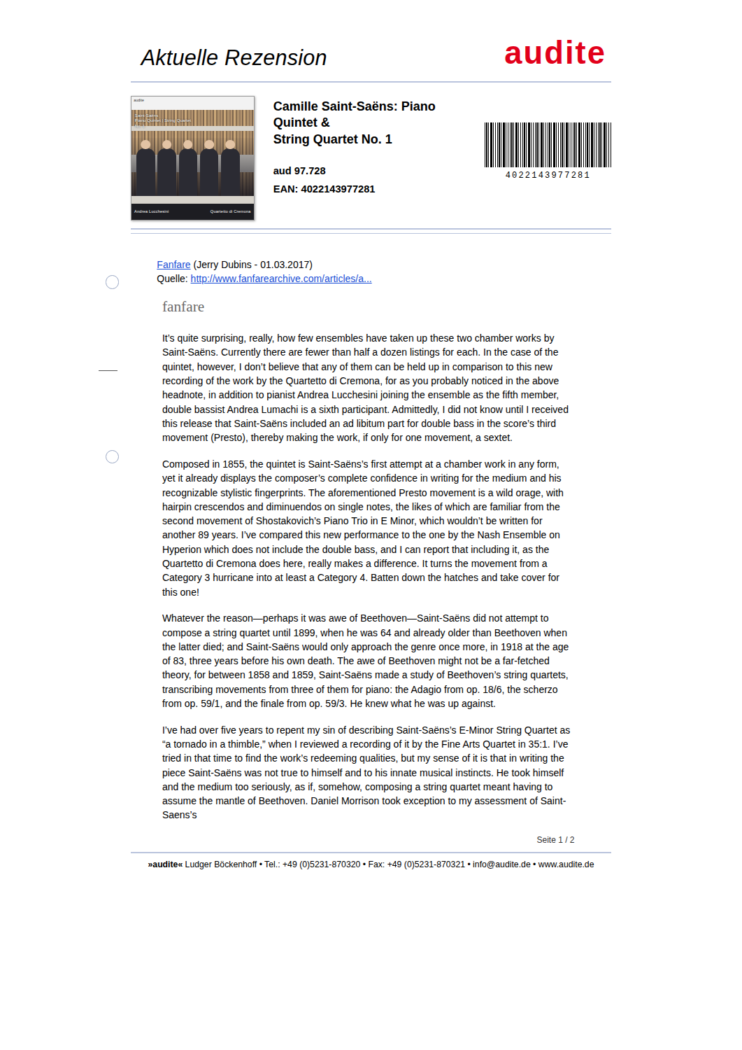Aktuelle Rezension
audite
audite
Saint-Saëns
Piano Quintet | String Quartet No. 1
Andrea Lucchesini Quartetto di Cremona
Camille Saint-Saëns: Piano Quintet &
String Quartet No. 1
aud 97.728
EAN: 4022143977281
4022143977281
Fanfare (Jerry Dubins - 01.03.2017)
Quelle: http://www.fanfarearchive.com/articles/a...
fanfare
It’s quite surprising, really, how few ensembles have taken up these two chamber works by Saint-Saëns. Currently there are fewer than half a dozen listings for each. In the case of the quintet, however, I don’t believe that any of them can be held up in comparison to this new recording of the work by the Quartetto di Cremona, for as you probably noticed in the above headnote, in addition to pianist Andrea Lucchesini joining the ensemble as the fifth member, double bassist Andrea Lumachi is a sixth participant. Admittedly, I did not know until I received this release that Saint-Saëns included an ad libitum part for double bass in the score’s third movement (Presto), thereby making the work, if only for one movement, a sextet.
Composed in 1855, the quintet is Saint-Saëns’s first attempt at a chamber work in any form, yet it already displays the composer’s complete confidence in writing for the medium and his recognizable stylistic fingerprints. The aforementioned Presto movement is a wild orage, with hairpin crescendos and diminuendos on single notes, the likes of which are familiar from the second movement of Shostakovich’s Piano Trio in E Minor, which wouldn’t be written for another 89 years. I’ve compared this new performance to the one by the Nash Ensemble on Hyperion which does not include the double bass, and I can report that including it, as the Quartetto di Cremona does here, really makes a difference. It turns the movement from a Category 3 hurricane into at least a Category 4. Batten down the hatches and take cover for this one!
Whatever the reason—perhaps it was awe of Beethoven—Saint-Saëns did not attempt to compose a string quartet until 1899, when he was 64 and already older than Beethoven when the latter died; and Saint-Saëns would only approach the genre once more, in 1918 at the age of 83, three years before his own death. The awe of Beethoven might not be a far-fetched theory, for between 1858 and 1859, Saint-Saëns made a study of Beethoven’s string quartets, transcribing movements from three of them for piano: the Adagio from op. 18/6, the scherzo from op. 59/1, and the finale from op. 59/3. He knew what he was up against.
I’ve had over five years to repent my sin of describing Saint-Saëns’s E-Minor String Quartet as “a tornado in a thimble,” when I reviewed a recording of it by the Fine Arts Quartet in 35:1. I’ve tried in that time to find the work’s redeeming qualities, but my sense of it is that in writing the piece Saint-Saëns was not true to himself and to his innate musical instincts. He took himself and the medium too seriously, as if, somehow, composing a string quartet meant having to assume the mantle of Beethoven. Daniel Morrison took exception to my assessment of Saint-Saens’s
Seite 1 / 2
»audite« Ludger Böckenhoff • Tel.: +49 (0)5231-870320 • Fax: +49 (0)5231-870321 • info@audite.de • www.audite.de